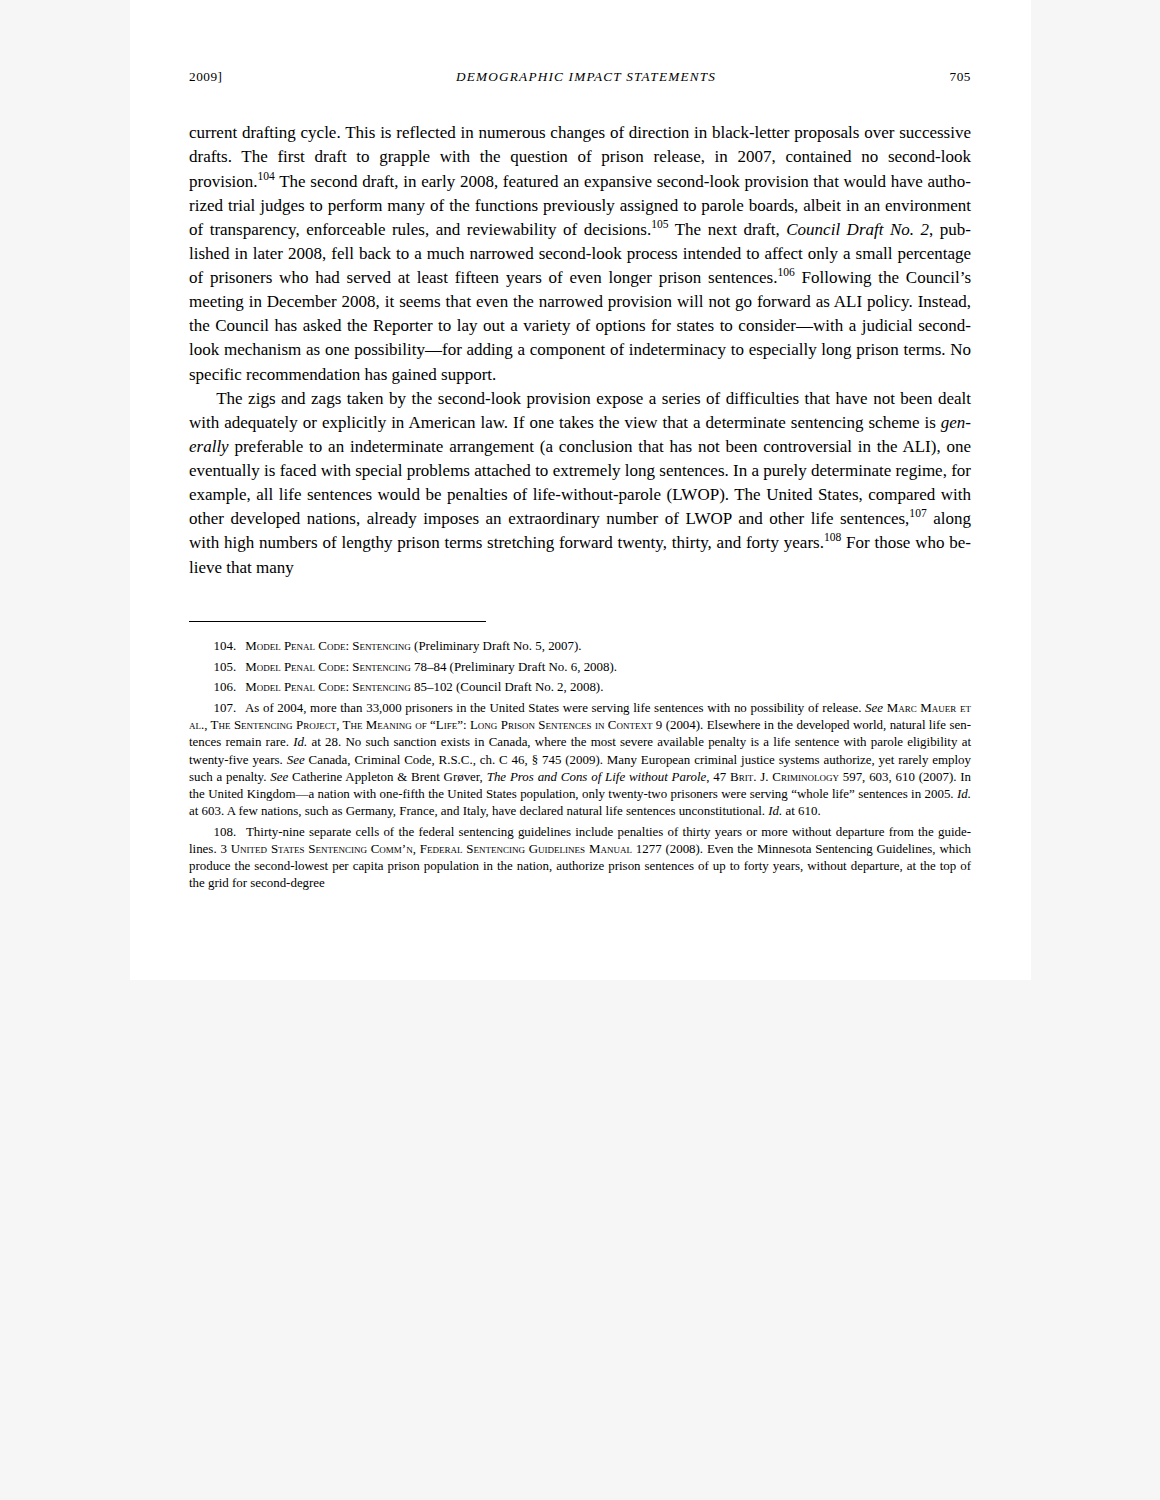2009] Demographic Impact Statements 705
current drafting cycle. This is reflected in numerous changes of direction in black-letter proposals over successive drafts. The first draft to grapple with the question of prison release, in 2007, contained no second-look provision.104 The second draft, in early 2008, featured an expansive second-look provision that would have authorized trial judges to perform many of the functions previously assigned to parole boards, albeit in an environment of transparency, enforceable rules, and reviewability of decisions.105 The next draft, Council Draft No. 2, published in later 2008, fell back to a much narrowed second-look process intended to affect only a small percentage of prisoners who had served at least fifteen years of even longer prison sentences.106 Following the Council’s meeting in December 2008, it seems that even the narrowed provision will not go forward as ALI policy. Instead, the Council has asked the Reporter to lay out a variety of options for states to consider—with a judicial second-look mechanism as one possibility—for adding a component of indeterminacy to especially long prison terms. No specific recommendation has gained support.
The zigs and zags taken by the second-look provision expose a series of difficulties that have not been dealt with adequately or explicitly in American law. If one takes the view that a determinate sentencing scheme is generally preferable to an indeterminate arrangement (a conclusion that has not been controversial in the ALI), one eventually is faced with special problems attached to extremely long sentences. In a purely determinate regime, for example, all life sentences would be penalties of life-without-parole (LWOP). The United States, compared with other developed nations, already imposes an extraordinary number of LWOP and other life sentences,107 along with high numbers of lengthy prison terms stretching forward twenty, thirty, and forty years.108 For those who believe that many
104. Model Penal Code: Sentencing (Preliminary Draft No. 5, 2007).
105. Model Penal Code: Sentencing 78–84 (Preliminary Draft No. 6, 2008).
106. Model Penal Code: Sentencing 85–102 (Council Draft No. 2, 2008).
107. As of 2004, more than 33,000 prisoners in the United States were serving life sentences with no possibility of release. See Marc Mauer et al., The Sentencing Project, The Meaning of “Life”: Long Prison Sentences in Context 9 (2004). Elsewhere in the developed world, natural life sentences remain rare. Id. at 28. No such sanction exists in Canada, where the most severe available penalty is a life sentence with parole eligibility at twenty-five years. See Canada, Criminal Code, R.S.C., ch. C 46, § 745 (2009). Many European criminal justice systems authorize, yet rarely employ such a penalty. See Catherine Appleton & Brent Grøver, The Pros and Cons of Life without Parole, 47 Brit. J. Criminology 597, 603, 610 (2007). In the United Kingdom—a nation with one-fifth the United States population, only twenty-two prisoners were serving “whole life” sentences in 2005. Id. at 603. A few nations, such as Germany, France, and Italy, have declared natural life sentences unconstitutional. Id. at 610.
108. Thirty-nine separate cells of the federal sentencing guidelines include penalties of thirty years or more without departure from the guidelines. 3 United States Sentencing Comm’n, Federal Sentencing Guidelines Manual 1277 (2008). Even the Minnesota Sentencing Guidelines, which produce the second-lowest per capita prison population in the nation, authorize prison sentences of up to forty years, without departure, at the top of the grid for second-degree